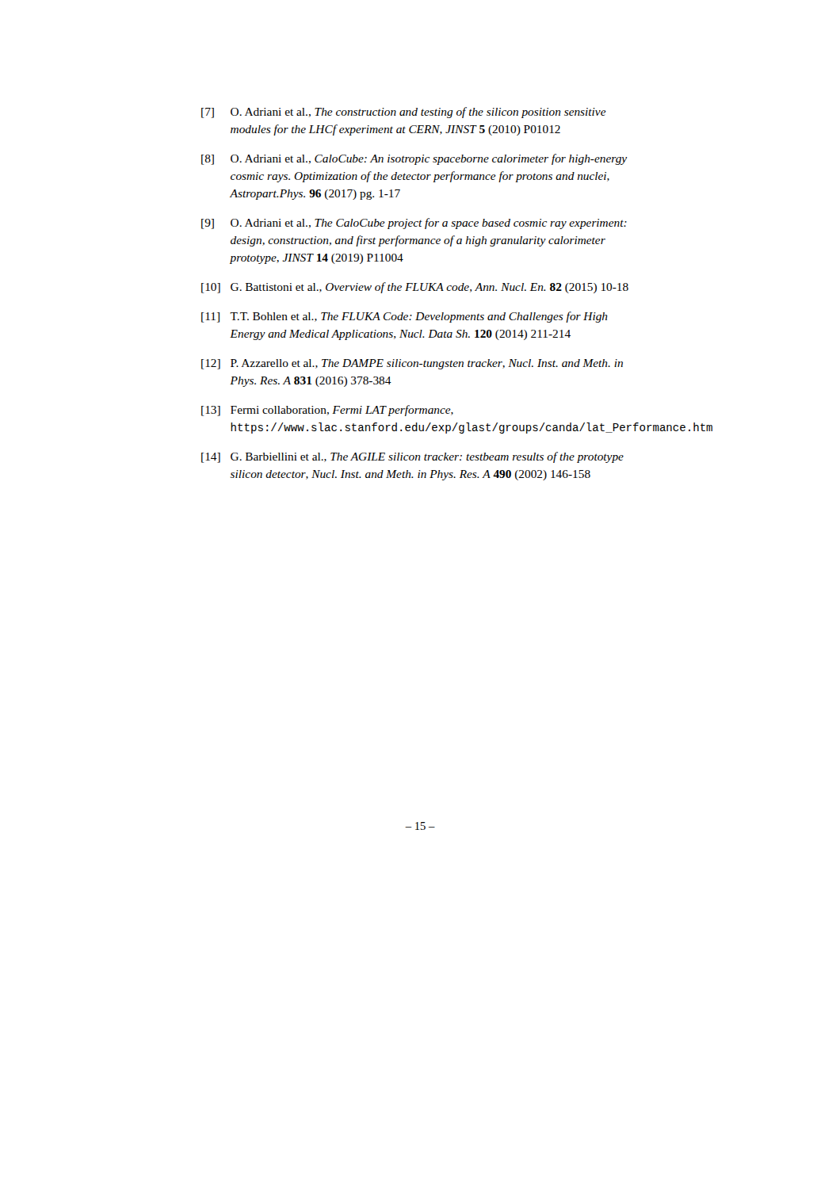[7] O. Adriani et al., The construction and testing of the silicon position sensitive modules for the LHCf experiment at CERN, JINST 5 (2010) P01012
[8] O. Adriani et al., CaloCube: An isotropic spaceborne calorimeter for high-energy cosmic rays. Optimization of the detector performance for protons and nuclei, Astropart.Phys. 96 (2017) pg. 1-17
[9] O. Adriani et al., The CaloCube project for a space based cosmic ray experiment: design, construction, and first performance of a high granularity calorimeter prototype, JINST 14 (2019) P11004
[10] G. Battistoni et al., Overview of the FLUKA code, Ann. Nucl. En. 82 (2015) 10-18
[11] T.T. Bohlen et al., The FLUKA Code: Developments and Challenges for High Energy and Medical Applications, Nucl. Data Sh. 120 (2014) 211-214
[12] P. Azzarello et al., The DAMPE silicon-tungsten tracker, Nucl. Inst. and Meth. in Phys. Res. A 831 (2016) 378-384
[13] Fermi collaboration, Fermi LAT performance,
https://www.slac.stanford.edu/exp/glast/groups/canda/lat_Performance.htm
[14] G. Barbiellini et al., The AGILE silicon tracker: testbeam results of the prototype silicon detector, Nucl. Inst. and Meth. in Phys. Res. A 490 (2002) 146-158
– 15 –